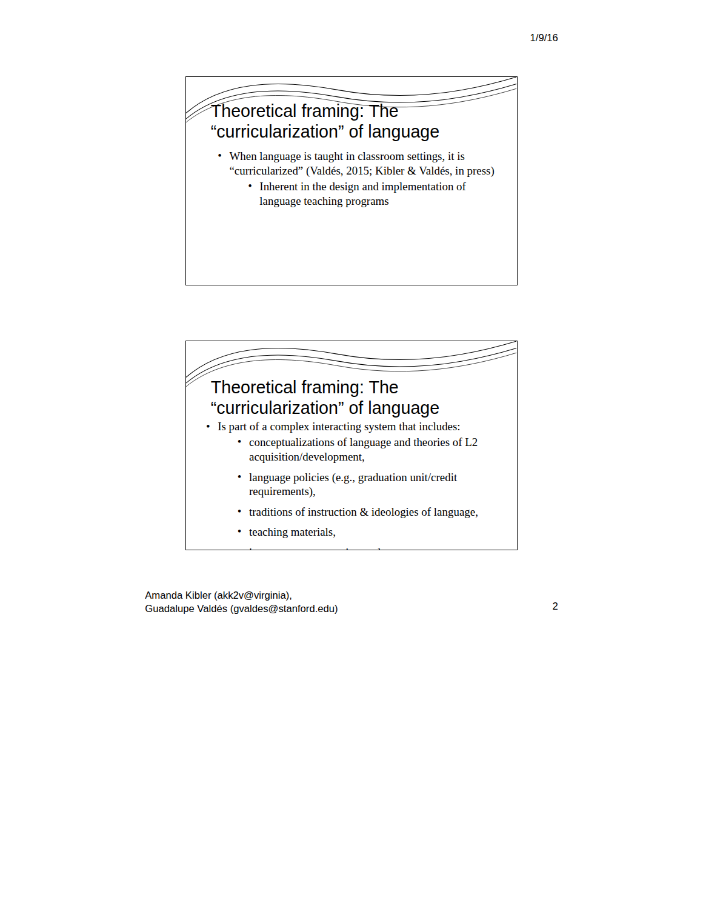1/9/16
Theoretical framing: The
“curricularization” of language
When language is taught in classroom settings, it is “curricularized” (Valdés, 2015; Kibler & Valdés, in press)
Inherent in the design and implementation of language teaching programs
Theoretical framing: The
“curricularization” of language
Is part of a complex interacting system that includes:
conceptualizations of language and theories of L2 acquisition/development,
language policies (e.g., graduation unit/credit requirements),
traditions of instruction & ideologies of language,
teaching materials,
instructor competencies, and
required assessments.
Involves inevitable (but contested) choices
2 Amanda Kibler (akk2v@virginia),
Guadalupe Valdés (gvaldes@stanford.edu)